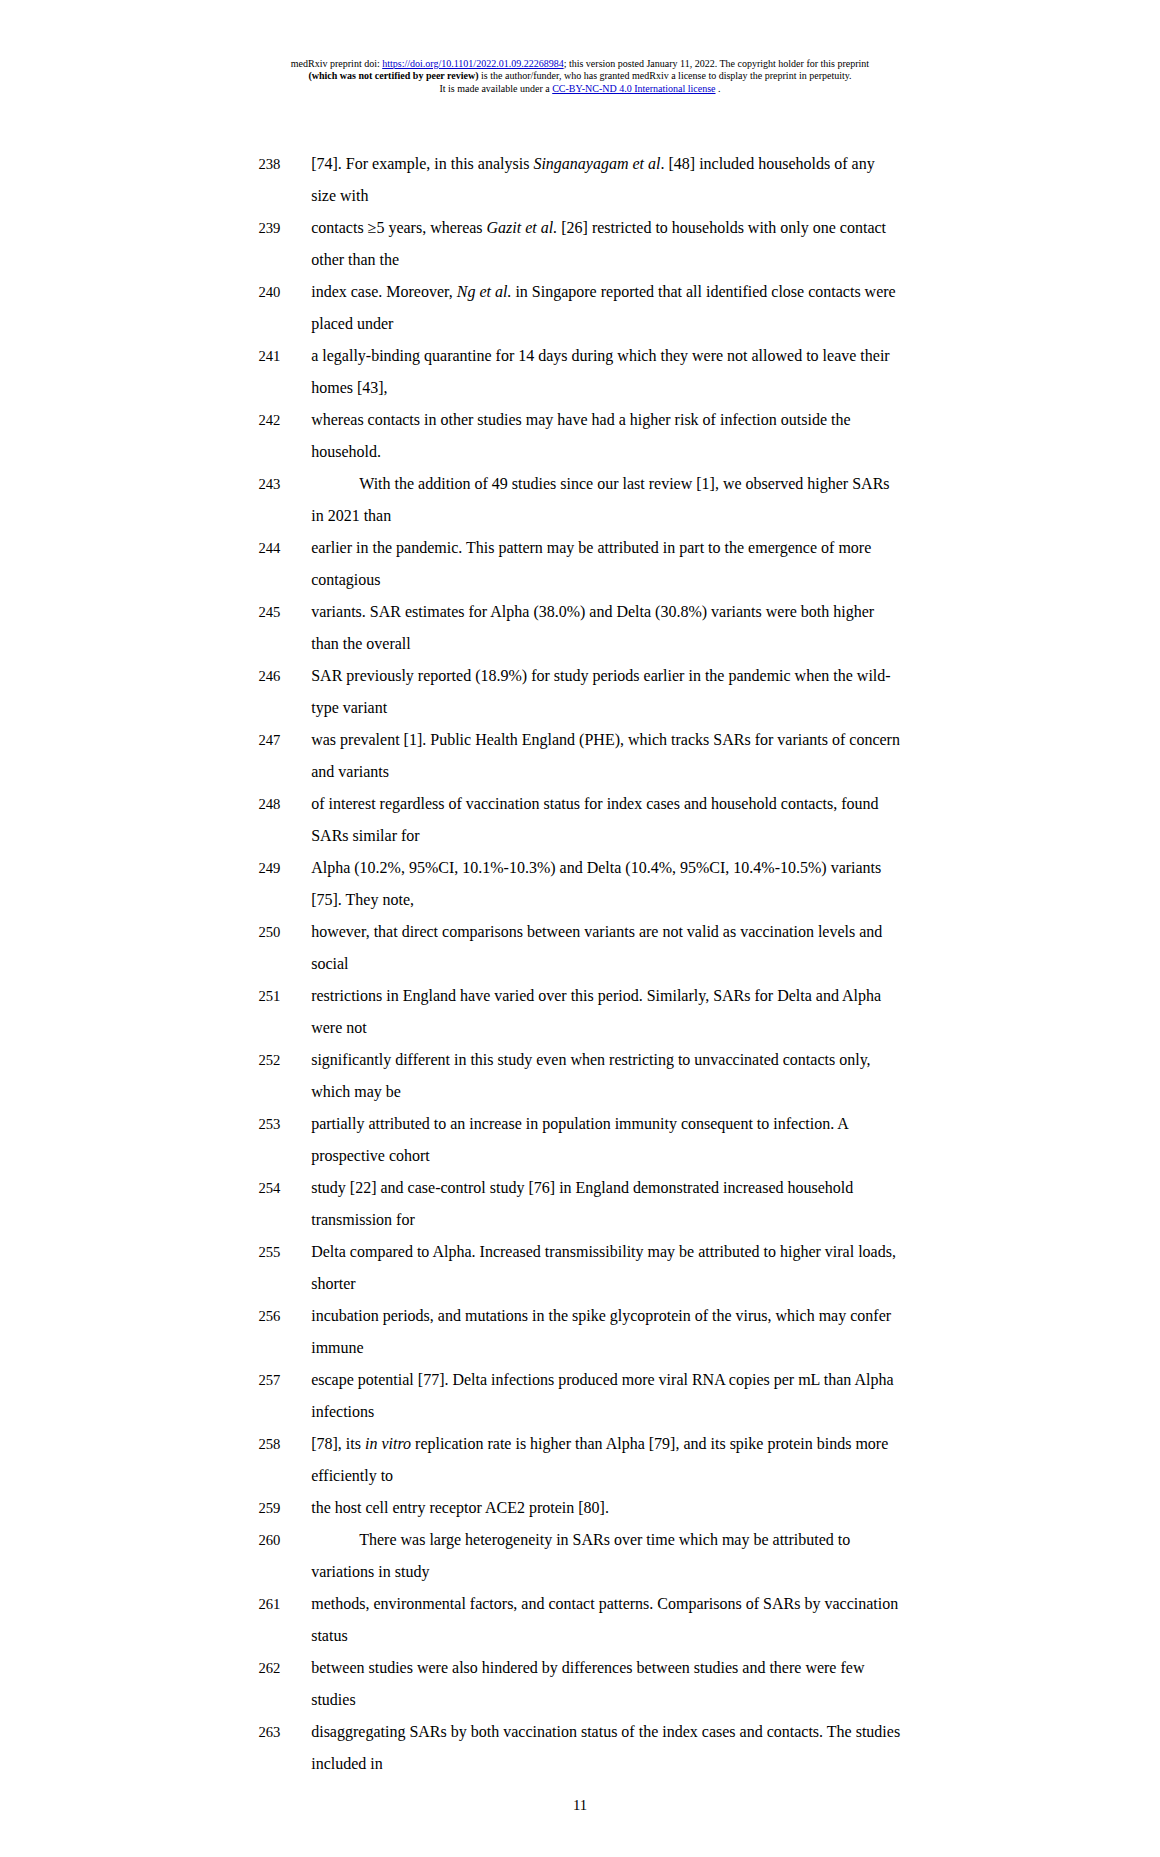medRxiv preprint doi: https://doi.org/10.1101/2022.01.09.22268984; this version posted January 11, 2022. The copyright holder for this preprint
(which was not certified by peer review) is the author/funder, who has granted medRxiv a license to display the preprint in perpetuity.
It is made available under a CC-BY-NC-ND 4.0 International license .
238
[74]. For example, in this analysis Singanayagam et al. [48] included households of any size with
239
contacts ≥5 years, whereas Gazit et al. [26] restricted to households with only one contact other than the
240
index case. Moreover, Ng et al. in Singapore reported that all identified close contacts were placed under
241
a legally-binding quarantine for 14 days during which they were not allowed to leave their homes [43],
242
whereas contacts in other studies may have had a higher risk of infection outside the household.
243
With the addition of 49 studies since our last review [1], we observed higher SARs in 2021 than
244
earlier in the pandemic. This pattern may be attributed in part to the emergence of more contagious
245
variants. SAR estimates for Alpha (38.0%) and Delta (30.8%) variants were both higher than the overall
246
SAR previously reported (18.9%) for study periods earlier in the pandemic when the wild-type variant
247
was prevalent [1]. Public Health England (PHE), which tracks SARs for variants of concern and variants
248
of interest regardless of vaccination status for index cases and household contacts, found SARs similar for
249
Alpha (10.2%, 95%CI, 10.1%-10.3%) and Delta (10.4%, 95%CI, 10.4%-10.5%) variants [75]. They note,
250
however, that direct comparisons between variants are not valid as vaccination levels and social
251
restrictions in England have varied over this period. Similarly, SARs for Delta and Alpha were not
252
significantly different in this study even when restricting to unvaccinated contacts only, which may be
253
partially attributed to an increase in population immunity consequent to infection. A prospective cohort
254
study [22] and case-control study [76] in England demonstrated increased household transmission for
255
Delta compared to Alpha. Increased transmissibility may be attributed to higher viral loads, shorter
256
incubation periods, and mutations in the spike glycoprotein of the virus, which may confer immune
257
escape potential [77]. Delta infections produced more viral RNA copies per mL than Alpha infections
258
[78], its in vitro replication rate is higher than Alpha [79], and its spike protein binds more efficiently to
259
the host cell entry receptor ACE2 protein [80].
260
There was large heterogeneity in SARs over time which may be attributed to variations in study
261
methods, environmental factors, and contact patterns. Comparisons of SARs by vaccination status
262
between studies were also hindered by differences between studies and there were few studies
263
disaggregating SARs by both vaccination status of the index cases and contacts. The studies included in
11